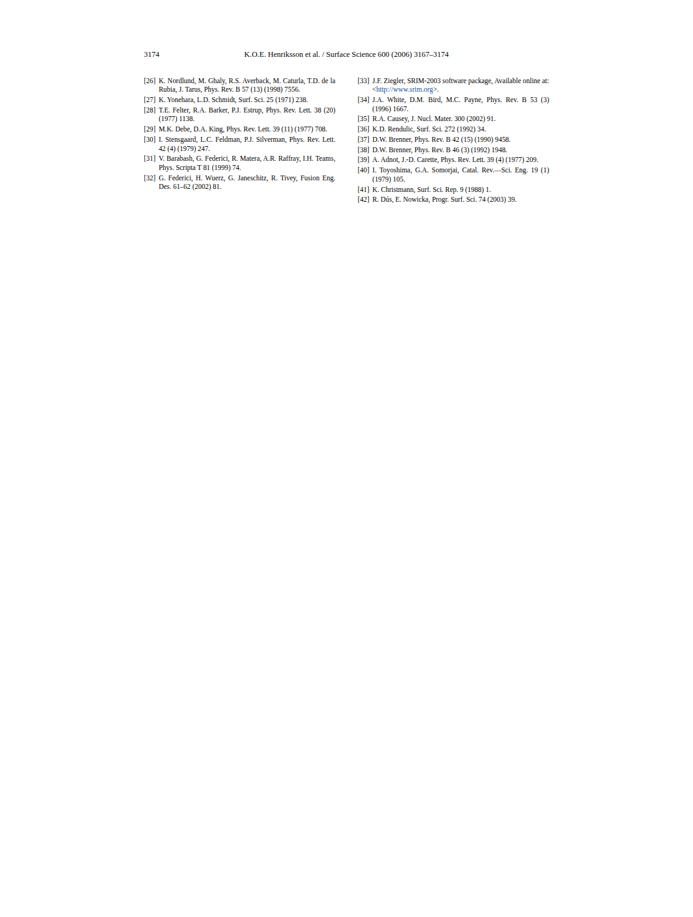3174
K.O.E. Henriksson et al. / Surface Science 600 (2006) 3167–3174
[26] K. Nordlund, M. Ghaly, R.S. Averback, M. Caturla, T.D. de la Rubia, J. Tarus, Phys. Rev. B 57 (13) (1998) 7556.
[27] K. Yonehara, L.D. Schmidt, Surf. Sci. 25 (1971) 238.
[28] T.E. Felter, R.A. Barker, P.J. Estrup, Phys. Rev. Lett. 38 (20) (1977) 1138.
[29] M.K. Debe, D.A. King, Phys. Rev. Lett. 39 (11) (1977) 708.
[30] I. Stensgaard, L.C. Feldman, P.J. Silverman, Phys. Rev. Lett. 42 (4) (1979) 247.
[31] V. Barabash, G. Federici, R. Matera, A.R. Raffray, I.H. Teams, Phys. Scripta T 81 (1999) 74.
[32] G. Federici, H. Wuerz, G. Janeschitz, R. Tivey, Fusion Eng. Des. 61–62 (2002) 81.
[33] J.F. Ziegler, SRIM-2003 software package, Available online at: <http://www.srim.org>.
[34] J.A. White, D.M. Bird, M.C. Payne, Phys. Rev. B 53 (3) (1996) 1667.
[35] R.A. Causey, J. Nucl. Mater. 300 (2002) 91.
[36] K.D. Rendulic, Surf. Sci. 272 (1992) 34.
[37] D.W. Brenner, Phys. Rev. B 42 (15) (1990) 9458.
[38] D.W. Brenner, Phys. Rev. B 46 (3) (1992) 1948.
[39] A. Adnot, J.-D. Carette, Phys. Rev. Lett. 39 (4) (1977) 209.
[40] I. Toyoshima, G.A. Somorjai, Catal. Rev.—Sci. Eng. 19 (1) (1979) 105.
[41] K. Christmann, Surf. Sci. Rep. 9 (1988) 1.
[42] R. Dús, E. Nowicka, Progr. Surf. Sci. 74 (2003) 39.